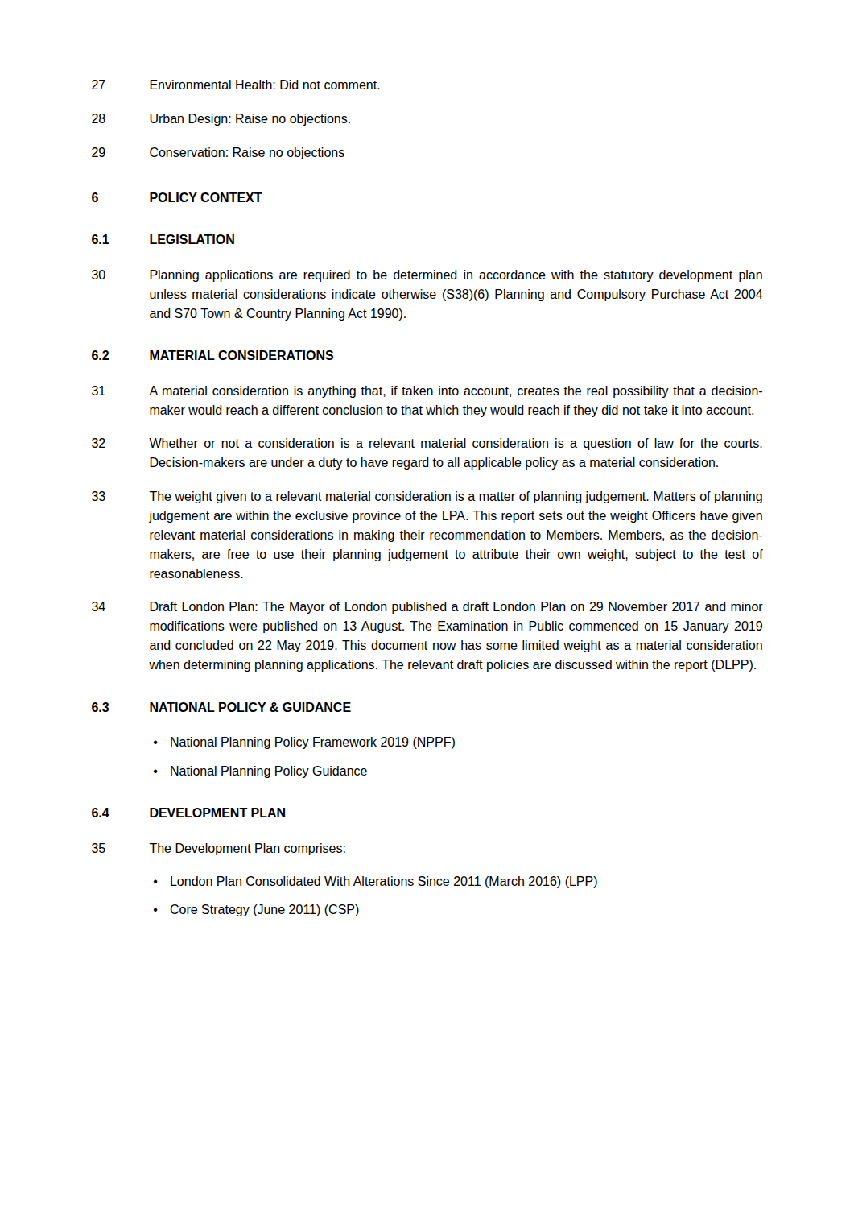27
Environmental Health: Did not comment.
28
Urban Design: Raise no objections.
29
Conservation: Raise no objections
6
POLICY CONTEXT
6.1
LEGISLATION
30
Planning applications are required to be determined in accordance with the statutory development plan unless material considerations indicate otherwise (S38)(6) Planning and Compulsory Purchase Act 2004 and S70 Town & Country Planning Act 1990).
6.2
MATERIAL CONSIDERATIONS
31
A material consideration is anything that, if taken into account, creates the real possibility that a decision-maker would reach a different conclusion to that which they would reach if they did not take it into account.
32
Whether or not a consideration is a relevant material consideration is a question of law for the courts. Decision-makers are under a duty to have regard to all applicable policy as a material consideration.
33
The weight given to a relevant material consideration is a matter of planning judgement. Matters of planning judgement are within the exclusive province of the LPA. This report sets out the weight Officers have given relevant material considerations in making their recommendation to Members. Members, as the decision-makers, are free to use their planning judgement to attribute their own weight, subject to the test of reasonableness.
34
Draft London Plan: The Mayor of London published a draft London Plan on 29 November 2017 and minor modifications were published on 13 August. The Examination in Public commenced on 15 January 2019 and concluded on 22 May 2019. This document now has some limited weight as a material consideration when determining planning applications. The relevant draft policies are discussed within the report (DLPP).
6.3
NATIONAL POLICY & GUIDANCE
National Planning Policy Framework 2019 (NPPF)
National Planning Policy Guidance
6.4
DEVELOPMENT PLAN
35
The Development Plan comprises:
London Plan Consolidated With Alterations Since 2011 (March 2016) (LPP)
Core Strategy (June 2011) (CSP)